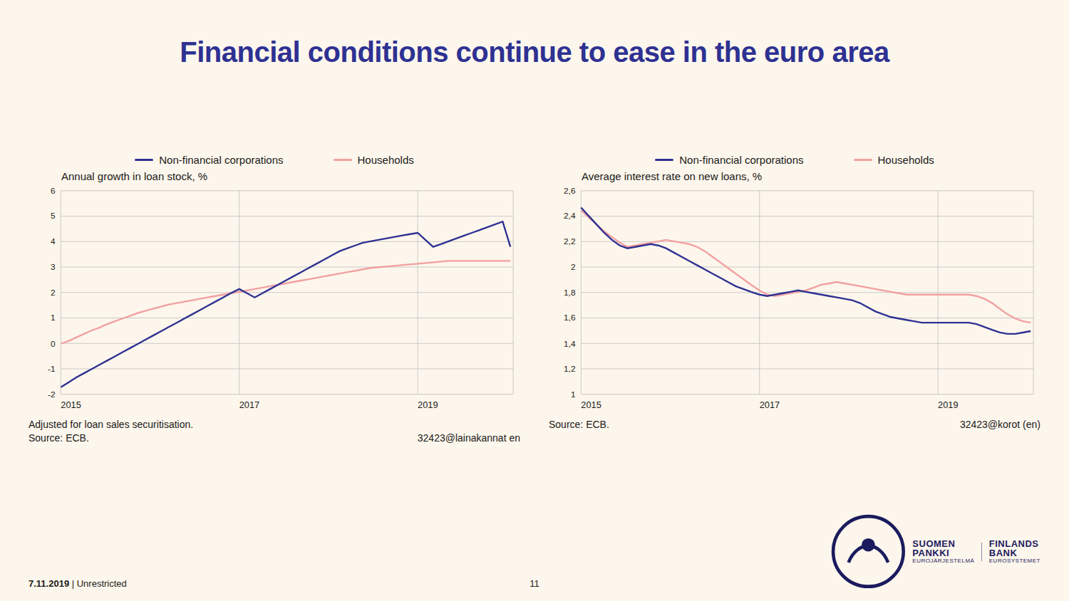Financial conditions continue to ease in the euro area
Non-financial corporations Households
Annual growth in loan stock, %
6 5 4 3 2 1 0 -1 -2 2015 2017 2019
Adjusted for loan sales securitisation. Source: ECB.
32423@lainakannat en
Non-financial corporations Households
Average interest rate on new loans, %
2,6 2,4 2,2 2 1,8 1,6 1,4 1,2 1 2015 2017 2019
Source: ECB.
32423@korot (en)
7.11.2019 | Unrestricted
SUOMEN PANKKI
EUROJÄRJESTELMÄ
FINLANDS BANK
EUROSYSTEMET
11